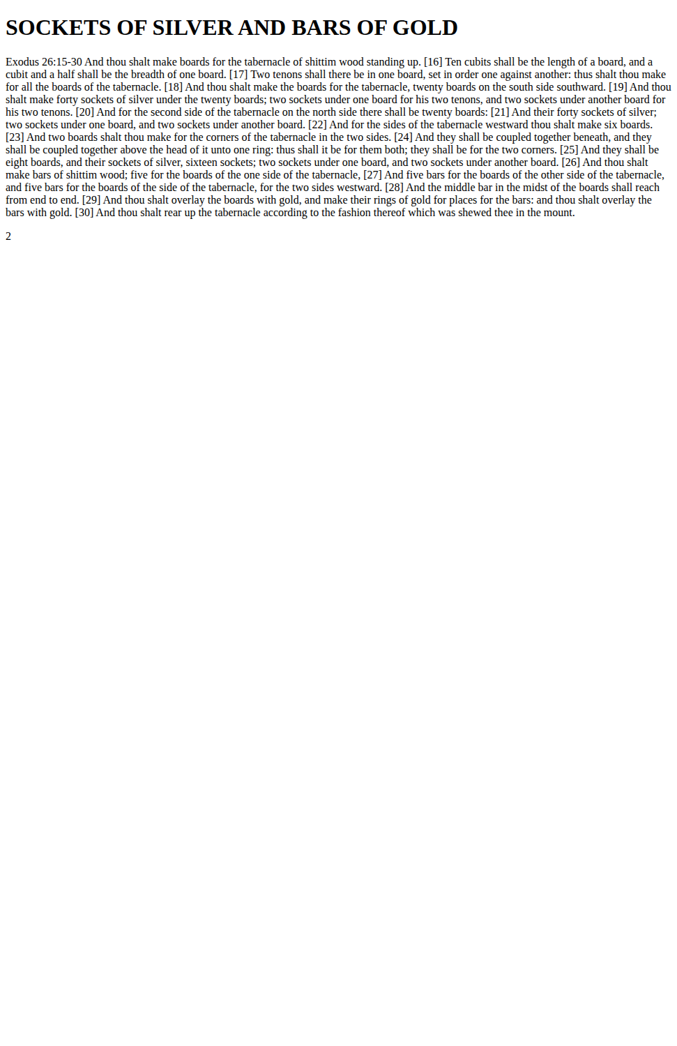SOCKETS OF SILVER AND BARS OF GOLD
Exodus 26:15-30 And thou shalt make boards for the tabernacle of shittim wood standing up. [16] Ten cubits shall be the length of a board, and a cubit and a half shall be the breadth of one board. [17] Two tenons shall there be in one board, set in order one against another: thus shalt thou make for all the boards of the tabernacle. [18] And thou shalt make the boards for the tabernacle, twenty boards on the south side southward. [19] And thou shalt make forty sockets of silver under the twenty boards; two sockets under one board for his two tenons, and two sockets under another board for his two tenons. [20] And for the second side of the tabernacle on the north side there shall be twenty boards: [21] And their forty sockets of silver; two sockets under one board, and two sockets under another board. [22] And for the sides of the tabernacle westward thou shalt make six boards. [23] And two boards shalt thou make for the corners of the tabernacle in the two sides. [24] And they shall be coupled together beneath, and they shall be coupled together above the head of it unto one ring: thus shall it be for them both; they shall be for the two corners. [25] And they shall be eight boards, and their sockets of silver, sixteen sockets; two sockets under one board, and two sockets under another board. [26] And thou shalt make bars of shittim wood; five for the boards of the one side of the tabernacle, [27] And five bars for the boards of the other side of the tabernacle, and five bars for the boards of the side of the tabernacle, for the two sides westward. [28] And the middle bar in the midst of the boards shall reach from end to end. [29] And thou shalt overlay the boards with gold, and make their rings of gold for places for the bars: and thou shalt overlay the bars with gold. [30] And thou shalt rear up the tabernacle according to the fashion thereof which was shewed thee in the mount.
2